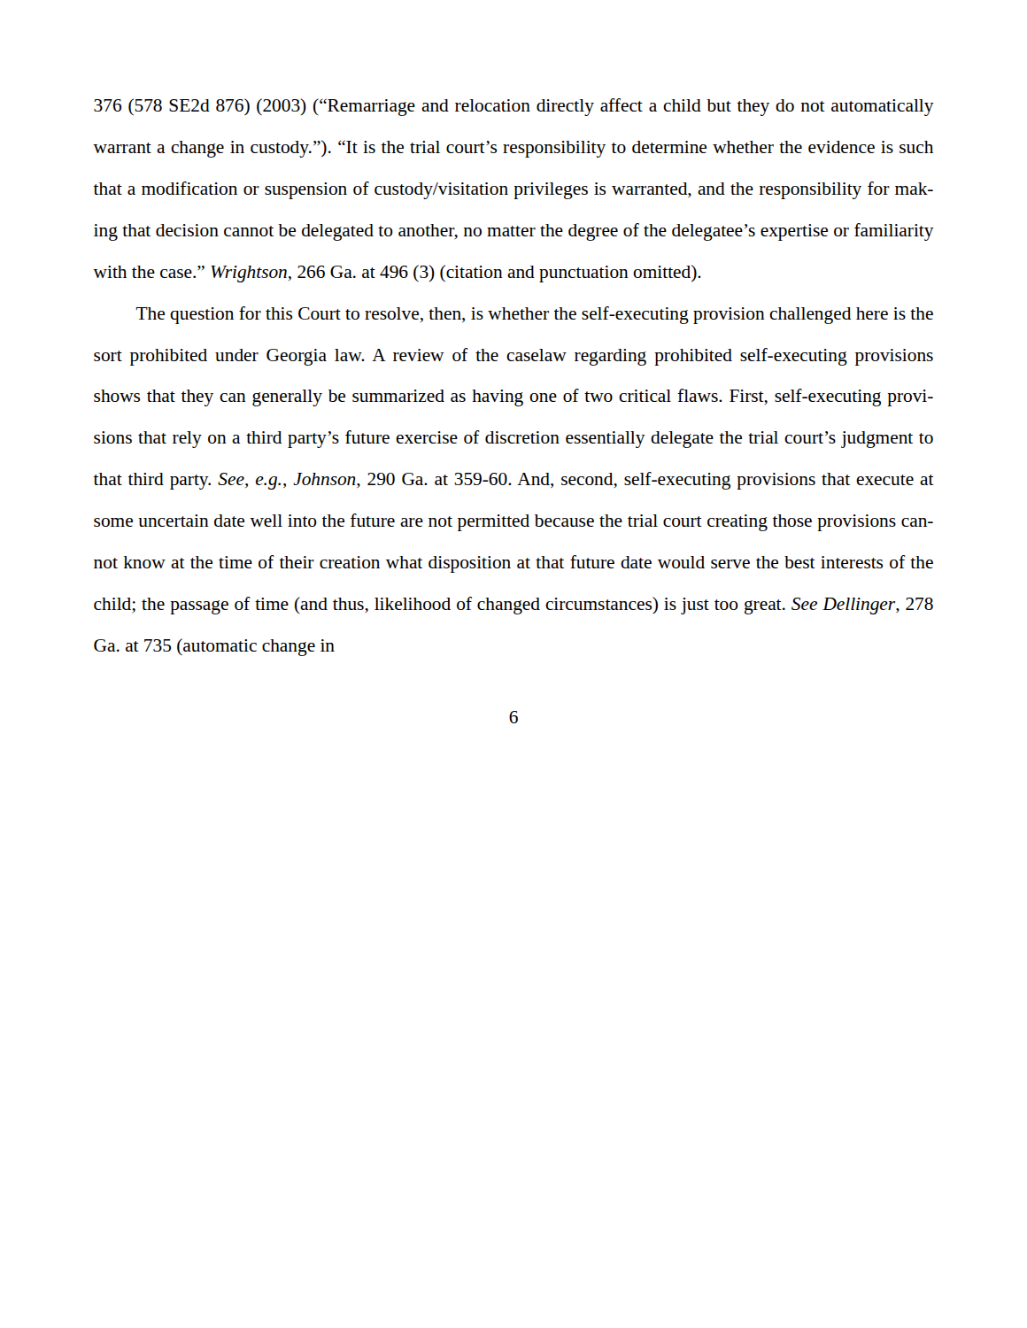376 (578 SE2d 876) (2003) (“Remarriage and relocation directly affect a child but they do not automatically warrant a change in custody.”). “It is the trial court’s responsibility to determine whether the evidence is such that a modification or suspension of custody/visitation privileges is warranted, and the responsibility for making that decision cannot be delegated to another, no matter the degree of the delegatee’s expertise or familiarity with the case.” Wrightson, 266 Ga. at 496 (3) (citation and punctuation omitted).
The question for this Court to resolve, then, is whether the self-executing provision challenged here is the sort prohibited under Georgia law. A review of the caselaw regarding prohibited self-executing provisions shows that they can generally be summarized as having one of two critical flaws. First, self-executing provisions that rely on a third party’s future exercise of discretion essentially delegate the trial court’s judgment to that third party. See, e.g., Johnson, 290 Ga. at 359-60. And, second, self-executing provisions that execute at some uncertain date well into the future are not permitted because the trial court creating those provisions cannot know at the time of their creation what disposition at that future date would serve the best interests of the child; the passage of time (and thus, likelihood of changed circumstances) is just too great. See Dellinger, 278 Ga. at 735 (automatic change in
6